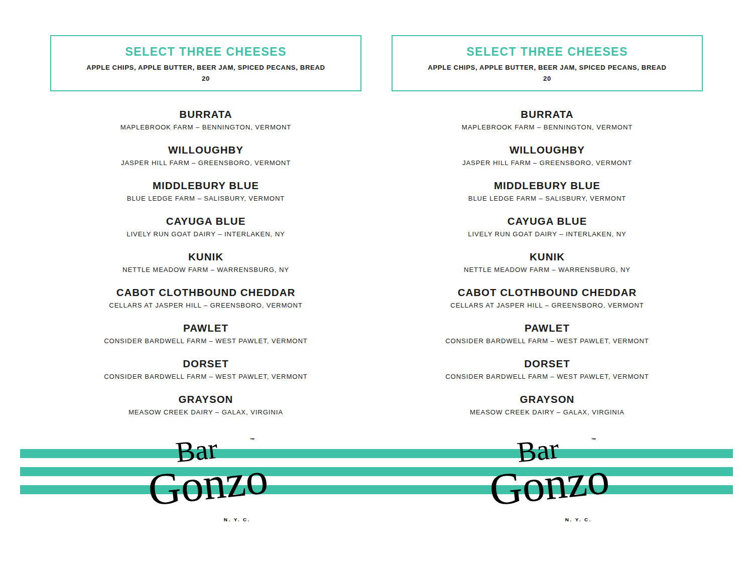Select Three Cheeses
Apple Chips, Apple Butter, Beer Jam, Spiced Pecans, Bread
20
Burrata Maplebrook Farm – Bennington, Vermont
Willoughby Jasper Hill Farm – Greensboro, Vermont
Middlebury Blue Blue Ledge Farm – Salisbury, Vermont
Cayuga Blue Lively Run Goat Dairy – Interlaken, NY
Kunik Nettle Meadow Farm – Warrensburg, NY
Cabot Clothbound Cheddar Cellars at Jasper Hill – Greensboro, Vermont
Pawlet Consider Bardwell Farm – West Pawlet, Vermont
Dorset Consider Bardwell Farm – West Pawlet, Vermont
Grayson Measow Creek Dairy – Galax, Virginia
Select Three Cheeses
Apple Chips, Apple Butter, Beer Jam, Spiced Pecans, Bread
20
Burrata Maplebrook Farm – Bennington, Vermont
Willoughby Jasper Hill Farm – Greensboro, Vermont
Middlebury Blue Blue Ledge Farm – Salisbury, Vermont
Cayuga Blue Lively Run Goat Dairy – Interlaken, NY
Kunik Nettle Meadow Farm – Warrensburg, NY
Cabot Clothbound Cheddar Cellars at Jasper Hill – Greensboro, Vermont
Pawlet Consider Bardwell Farm – West Pawlet, Vermont
Dorset Consider Bardwell Farm – West Pawlet, Vermont
Grayson Measow Creek Dairy – Galax, Virginia
Bar Gonzo ™ N. Y. C.
Bar Gonzo ™ N. Y. C.